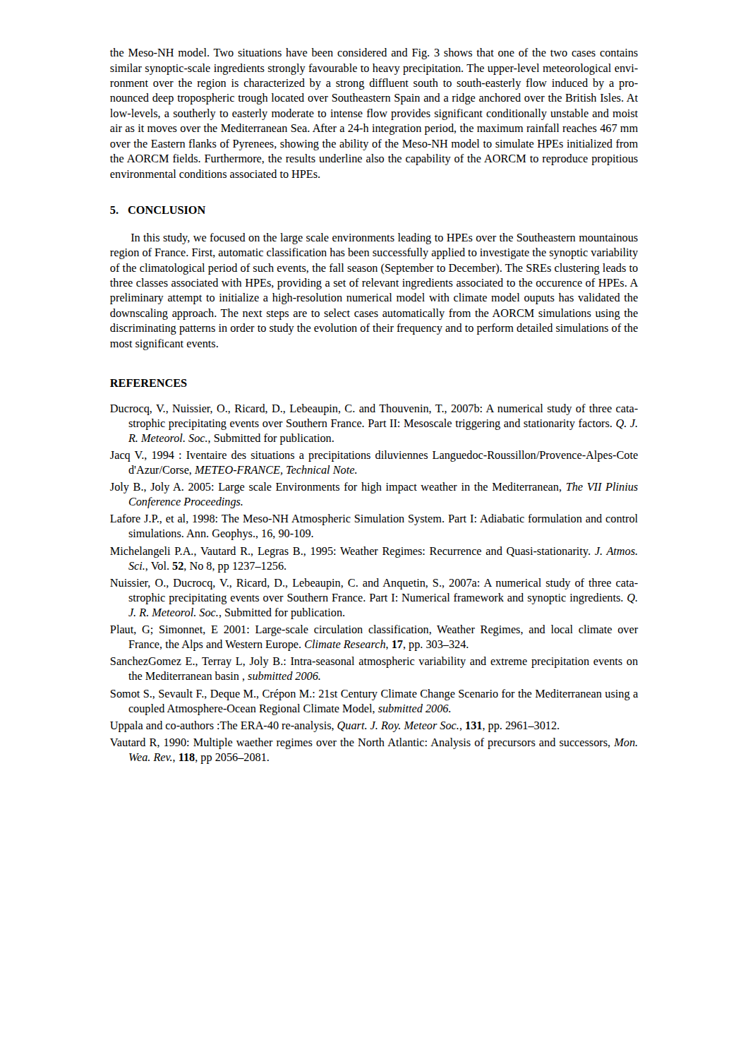the Meso-NH model. Two situations have been considered and Fig. 3 shows that one of the two cases contains similar synoptic-scale ingredients strongly favourable to heavy precipitation. The upper-level meteorological environment over the region is characterized by a strong diffluent south to south-easterly flow induced by a pronounced deep tropospheric trough located over Southeastern Spain and a ridge anchored over the British Isles. At low-levels, a southerly to easterly moderate to intense flow provides significant conditionally unstable and moist air as it moves over the Mediterranean Sea. After a 24-h integration period, the maximum rainfall reaches 467 mm over the Eastern flanks of Pyrenees, showing the ability of the Meso-NH model to simulate HPEs initialized from the AORCM fields. Furthermore, the results underline also the capability of the AORCM to reproduce propitious environmental conditions associated to HPEs.
5. CONCLUSION
In this study, we focused on the large scale environments leading to HPEs over the Southeastern mountainous region of France. First, automatic classification has been successfully applied to investigate the synoptic variability of the climatological period of such events, the fall season (September to December). The SREs clustering leads to three classes associated with HPEs, providing a set of relevant ingredients associated to the occurence of HPEs. A preliminary attempt to initialize a high-resolution numerical model with climate model ouputs has validated the downscaling approach. The next steps are to select cases automatically from the AORCM simulations using the discriminating patterns in order to study the evolution of their frequency and to perform detailed simulations of the most significant events.
REFERENCES
Ducrocq, V., Nuissier, O., Ricard, D., Lebeaupin, C. and Thouvenin, T., 2007b: A numerical study of three catastrophic precipitating events over Southern France. Part II: Mesoscale triggering and stationarity factors. Q. J. R. Meteorol. Soc., Submitted for publication.
Jacq V., 1994 : Iventaire des situations a precipitations diluviennes Languedoc-Roussillon/Provence-Alpes-Cote d'Azur/Corse, METEO-FRANCE, Technical Note.
Joly B., Joly A. 2005: Large scale Environments for high impact weather in the Mediterranean, The VII Plinius Conference Proceedings.
Lafore J.P., et al, 1998: The Meso-NH Atmospheric Simulation System. Part I: Adiabatic formulation and control simulations. Ann. Geophys., 16, 90-109.
Michelangeli P.A., Vautard R., Legras B., 1995: Weather Regimes: Recurrence and Quasi-stationarity. J. Atmos. Sci., Vol. 52, No 8, pp 1237–1256.
Nuissier, O., Ducrocq, V., Ricard, D., Lebeaupin, C. and Anquetin, S., 2007a: A numerical study of three catastrophic precipitating events over Southern France. Part I: Numerical framework and synoptic ingredients. Q. J. R. Meteorol. Soc., Submitted for publication.
Plaut, G; Simonnet, E 2001: Large-scale circulation classification, Weather Regimes, and local climate over France, the Alps and Western Europe. Climate Research, 17, pp. 303–324.
SanchezGomez E., Terray L, Joly B.: Intra-seasonal atmospheric variability and extreme precipitation events on the Mediterranean basin , submitted 2006.
Somot S., Sevault F., Deque M., Crépon M.: 21st Century Climate Change Scenario for the Mediterranean using a coupled Atmosphere-Ocean Regional Climate Model, submitted 2006.
Uppala and co-authors :The ERA-40 re-analysis, Quart. J. Roy. Meteor Soc., 131, pp. 2961–3012.
Vautard R, 1990: Multiple waether regimes over the North Atlantic: Analysis of precursors and successors, Mon. Wea. Rev., 118, pp 2056–2081.